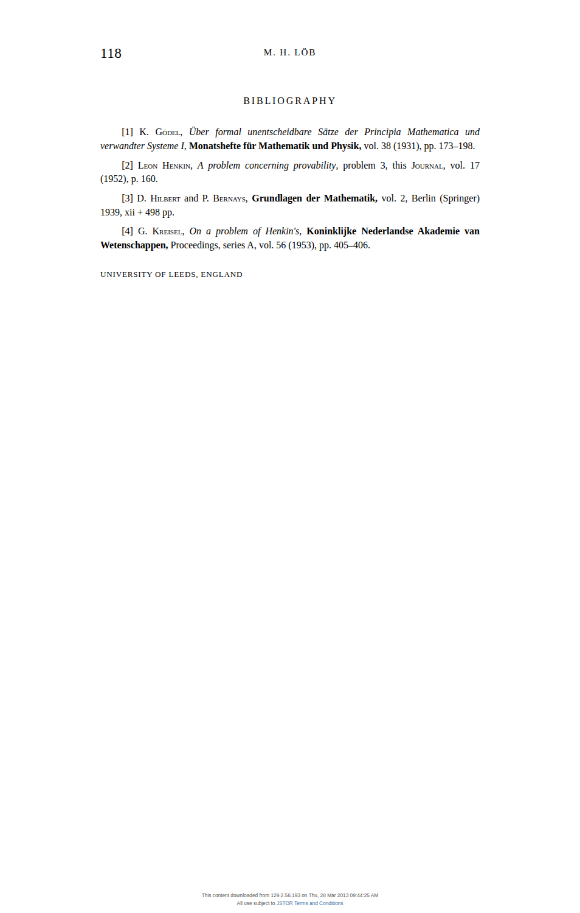118
M. H. Löb
BIBLIOGRAPHY
[1] K. Gödel, Über formal unentscheidbare Sätze der Principia Mathematica und verwandter Systeme I, Monatshefte für Mathematik und Physik, vol. 38 (1931), pp. 173–198.
[2] Leon Henkin, A problem concerning provability, problem 3, this Journal, vol. 17 (1952), p. 160.
[3] D. Hilbert and P. Bernays, Grundlagen der Mathematik, vol. 2, Berlin (Springer) 1939, xii + 498 pp.
[4] G. Kreisel, On a problem of Henkin's, Koninklijke Nederlandse Akademie van Wetenschappen, Proceedings, series A, vol. 56 (1953), pp. 405–406.
University of Leeds, England
This content downloaded from 129.2.56.193 on Thu, 28 Mar 2013 09:44:25 AM
All use subject to JSTOR Terms and Conditions